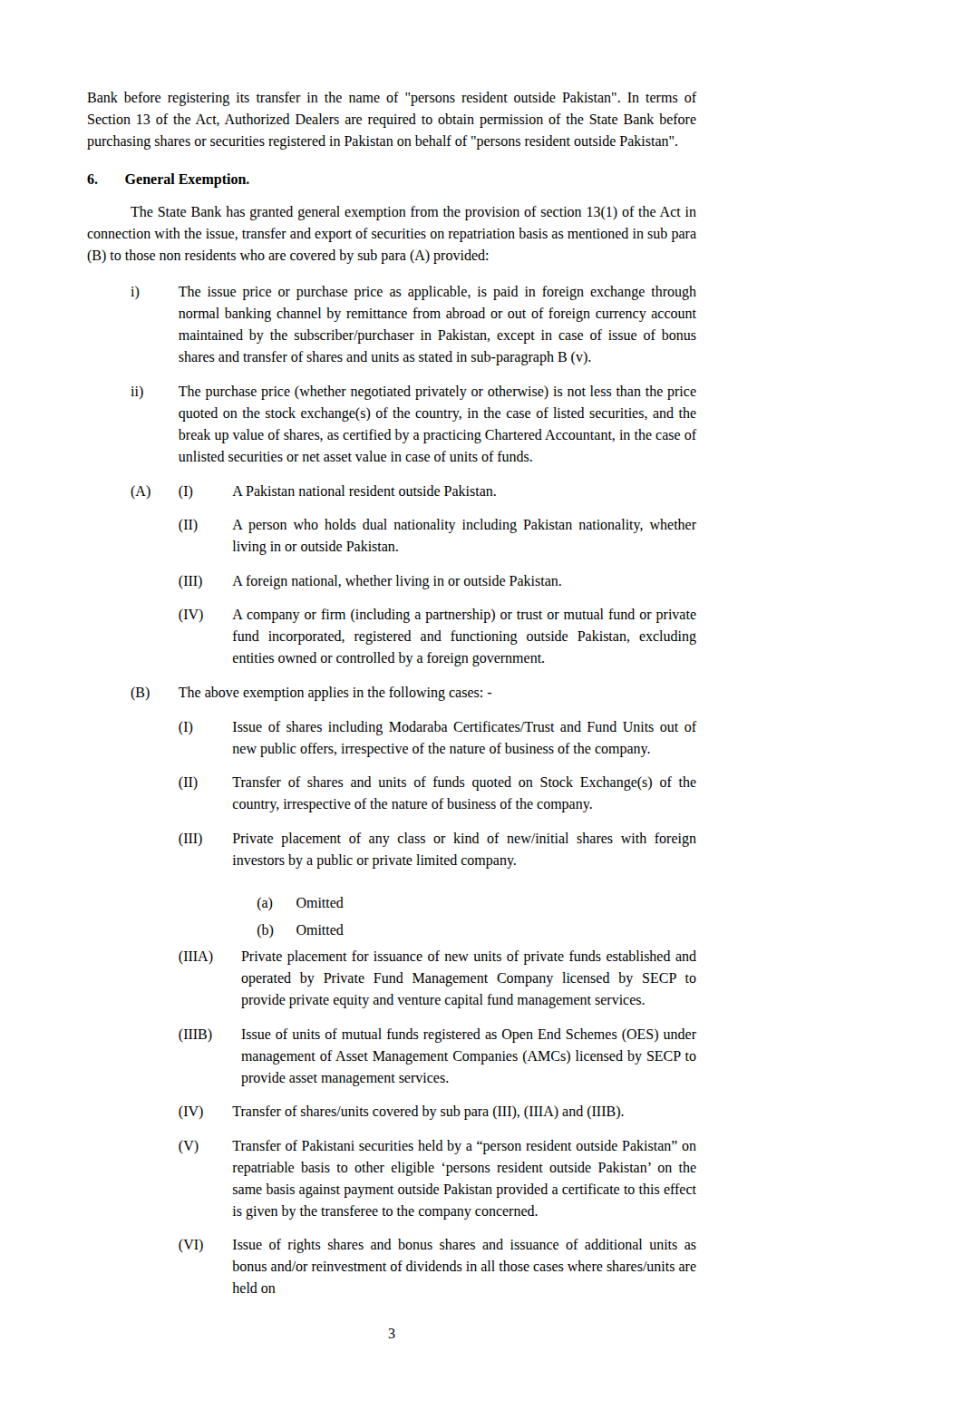Bank before registering its transfer in the name of "persons resident outside Pakistan". In terms of Section 13 of the Act, Authorized Dealers are required to obtain permission of the State Bank before purchasing shares or securities registered in Pakistan on behalf of "persons resident outside Pakistan".
6. General Exemption.
The State Bank has granted general exemption from the provision of section 13(1) of the Act in connection with the issue, transfer and export of securities on repatriation basis as mentioned in sub para (B) to those non residents who are covered by sub para (A) provided:
i)
The issue price or purchase price as applicable, is paid in foreign exchange through normal banking channel by remittance from abroad or out of foreign currency account maintained by the subscriber/purchaser in Pakistan, except in case of issue of bonus shares and transfer of shares and units as stated in sub-paragraph B (v).
ii)
The purchase price (whether negotiated privately or otherwise) is not less than the price quoted on the stock exchange(s) of the country, in the case of listed securities, and the break up value of shares, as certified by a practicing Chartered Accountant, in the case of unlisted securities or net asset value in case of units of funds.
(A)
(I)
A Pakistan national resident outside Pakistan.
(II)
A person who holds dual nationality including Pakistan nationality, whether living in or outside Pakistan.
(III)
A foreign national, whether living in or outside Pakistan.
(IV)
A company or firm (including a partnership) or trust or mutual fund or private fund incorporated, registered and functioning outside Pakistan, excluding entities owned or controlled by a foreign government.
(B)
The above exemption applies in the following cases: -
(I)
Issue of shares including Modaraba Certificates/Trust and Fund Units out of new public offers, irrespective of the nature of business of the company.
(II)
Transfer of shares and units of funds quoted on Stock Exchange(s) of the country, irrespective of the nature of business of the company.
(III)
Private placement of any class or kind of new/initial shares with foreign investors by a public or private limited company.
(a)
Omitted
(b)
Omitted
(IIIA)
Private placement for issuance of new units of private funds established and operated by Private Fund Management Company licensed by SECP to provide private equity and venture capital fund management services.
(IIIB)
Issue of units of mutual funds registered as Open End Schemes (OES) under management of Asset Management Companies (AMCs) licensed by SECP to provide asset management services.
(IV)
Transfer of shares/units covered by sub para (III), (IIIA) and (IIIB).
(V)
Transfer of Pakistani securities held by a “person resident outside Pakistan” on repatriable basis to other eligible ‘persons resident outside Pakistan’ on the same basis against payment outside Pakistan provided a certificate to this effect is given by the transferee to the company concerned.
(VI)
Issue of rights shares and bonus shares and issuance of additional units as bonus and/or reinvestment of dividends in all those cases where shares/units are held on
3